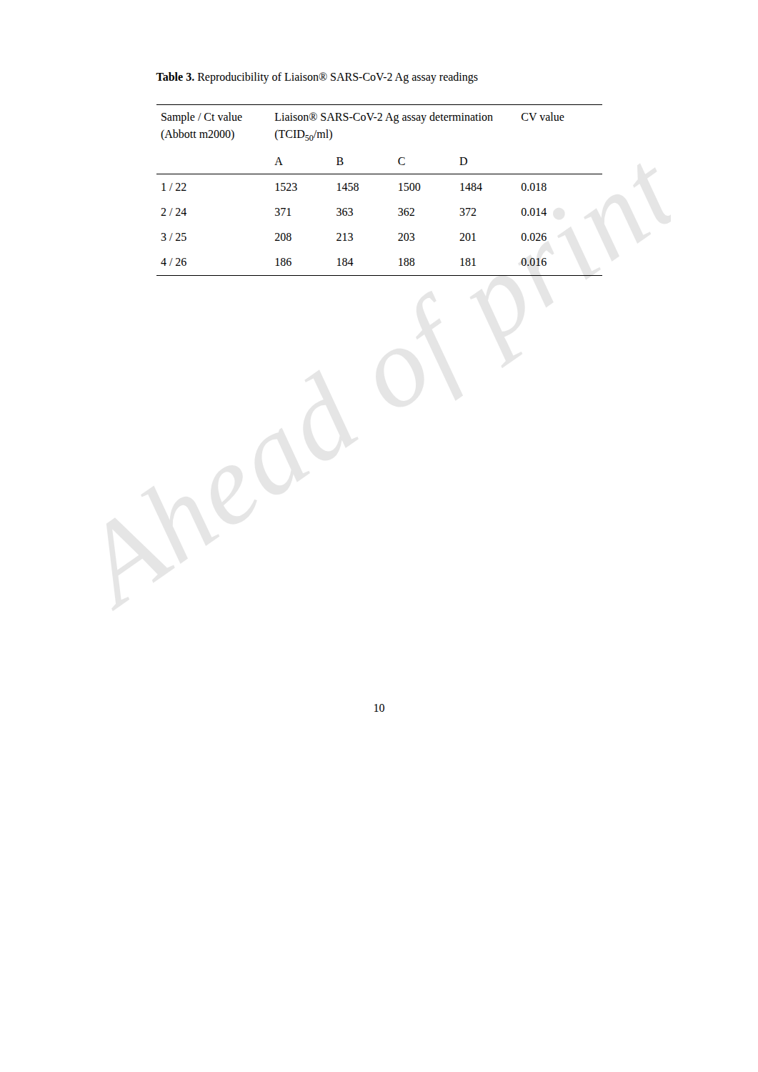Ahead of print
Table 3. Reproducibility of Liaison® SARS-CoV-2 Ag assay readings
| Sample / Ct value (Abbott m2000) | Liaison® SARS-CoV-2 Ag assay determination (TCID 50 /ml) | CV value |
| --- | --- | --- |
| A | B | C | D |
| 1 / 22 | 1523 | 1458 | 1500 | 1484 | 0.018 |
| 2 / 24 | 371 | 363 | 362 | 372 | 0.014 |
| 3 / 25 | 208 | 213 | 203 | 201 | 0.026 |
| 4 / 26 | 186 | 184 | 188 | 181 | 0.016 |
10